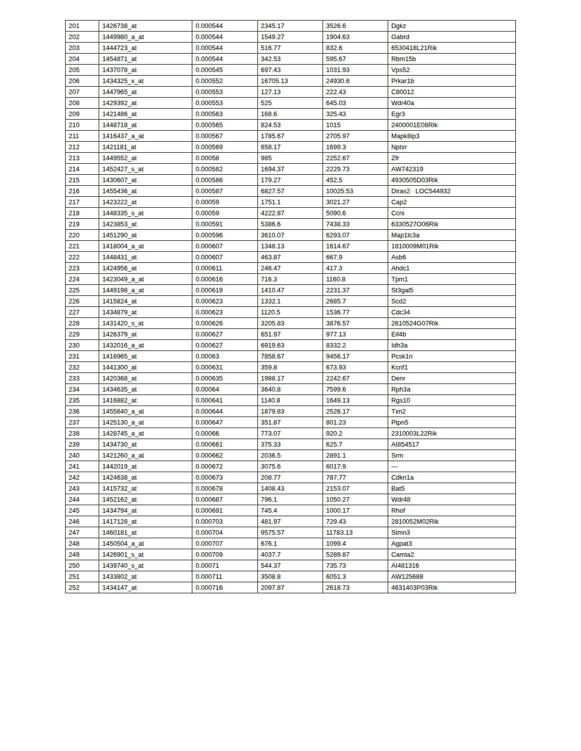| 201 | 1426738_at | 0.000544 | 2345.17 | 3526.6 | Dgkz |
| 202 | 1449980_a_at | 0.000544 | 1549.27 | 1904.63 | Gabrd |
| 203 | 1444723_at | 0.000544 | 516.77 | 832.6 | 6530418L21Rik |
| 204 | 1454871_at | 0.000544 | 342.53 | 595.67 | Rbm15b |
| 205 | 1437078_at | 0.000545 | 697.43 | 1031.93 | Vps52 |
| 206 | 1434325_x_at | 0.000552 | 16705.13 | 24930.6 | Prkar1b |
| 207 | 1447965_at | 0.000553 | 127.13 | 222.43 | C80012 |
| 208 | 1429392_at | 0.000553 | 525 | 645.03 | Wdr40a |
| 209 | 1421486_at | 0.000563 | 168.6 | 325.43 | Egr3 |
| 210 | 1448718_at | 0.000565 | 824.53 | 1015 | 2400001E08Rik |
| 211 | 1416437_a_at | 0.000567 | 1785.67 | 2705.97 | Mapk8ip3 |
| 212 | 1421181_at | 0.000569 | 658.17 | 1699.3 | Nptxr |
| 213 | 1449552_at | 0.00058 | 985 | 2252.67 | Zfr |
| 214 | 1452427_s_at | 0.000582 | 1694.37 | 2229.73 | AW742319 |
| 215 | 1430607_at | 0.000586 | 179.27 | 452.5 | 4930505D03Rik |
| 216 | 1455436_at | 0.000587 | 6827.57 | 10025.53 | Diras2 LOC544932 |
| 217 | 1423222_at | 0.00059 | 1751.1 | 3021.27 | Cap2 |
| 218 | 1448335_s_at | 0.00059 | 4222.87 | 5090.6 | Ccni |
| 219 | 1423853_at | 0.000591 | 5386.6 | 7438.33 | 6330527O06Rik |
| 220 | 1451290_at | 0.000596 | 3610.07 | 6293.07 | Map1lc3a |
| 221 | 1418004_a_at | 0.000607 | 1348.13 | 1614.67 | 1810009M01Rik |
| 222 | 1448431_at | 0.000607 | 463.87 | 667.9 | Asb6 |
| 223 | 1424956_at | 0.000611 | 246.47 | 417.3 | Ahdc1 |
| 224 | 1423049_a_at | 0.000616 | 716.3 | 1160.8 | Tpm1 |
| 225 | 1449198_a_at | 0.000619 | 1410.47 | 2231.37 | St3gal5 |
| 226 | 1415824_at | 0.000623 | 1332.1 | 2685.7 | Scd2 |
| 227 | 1434879_at | 0.000623 | 1120.5 | 1536.77 | Cdc34 |
| 228 | 1431420_s_at | 0.000626 | 3205.83 | 3876.57 | 2610524G07Rik |
| 229 | 1426379_at | 0.000627 | 651.97 | 977.13 | Eif4b |
| 230 | 1432016_a_at | 0.000627 | 6919.63 | 8332.2 | Idh3a |
| 231 | 1416965_at | 0.00063 | 7858.67 | 9456.17 | Pcsk1n |
| 232 | 1441300_at | 0.000631 | 359.8 | 673.93 | Kcnf1 |
| 233 | 1420368_at | 0.000635 | 1988.17 | 2242.67 | Denr |
| 234 | 1434635_at | 0.00064 | 3640.8 | 7599.6 | Rph3a |
| 235 | 1416882_at | 0.000641 | 1140.8 | 1649.13 | Rgs10 |
| 236 | 1455640_a_at | 0.000644 | 1879.83 | 2526.17 | Txn2 |
| 237 | 1425130_a_at | 0.000647 | 351.87 | 801.23 | Ptpn5 |
| 238 | 1428745_a_at | 0.00066 | 773.07 | 920.2 | 2310003L22Rik |
| 239 | 1434730_at | 0.000661 | 375.33 | 625.7 | AI854517 |
| 240 | 1421260_a_at | 0.000662 | 2036.5 | 2891.1 | Srm |
| 241 | 1442019_at | 0.000672 | 3075.6 | 6017.9 | --- |
| 242 | 1424638_at | 0.000673 | 208.77 | 787.77 | Cdkn1a |
| 243 | 1415732_at | 0.000678 | 1408.43 | 2153.07 | Bat5 |
| 244 | 1452162_at | 0.000687 | 796.1 | 1050.27 | Wdr48 |
| 245 | 1434794_at | 0.000691 | 745.4 | 1000.17 | Rhof |
| 246 | 1417128_at | 0.000703 | 481.97 | 729.43 | 2810052M02Rik |
| 247 | 1460181_at | 0.000704 | 9575.57 | 11783.13 | Stmn3 |
| 248 | 1450504_a_at | 0.000707 | 676.1 | 1099.4 | Agpat3 |
| 249 | 1426901_s_at | 0.000709 | 4037.7 | 5289.87 | Camta2 |
| 250 | 1439740_s_at | 0.00071 | 544.37 | 735.73 | AI481316 |
| 251 | 1433802_at | 0.000711 | 3508.8 | 6051.3 | AW125688 |
| 252 | 1434147_at | 0.000716 | 2097.87 | 2618.73 | 4631403P03Rik |